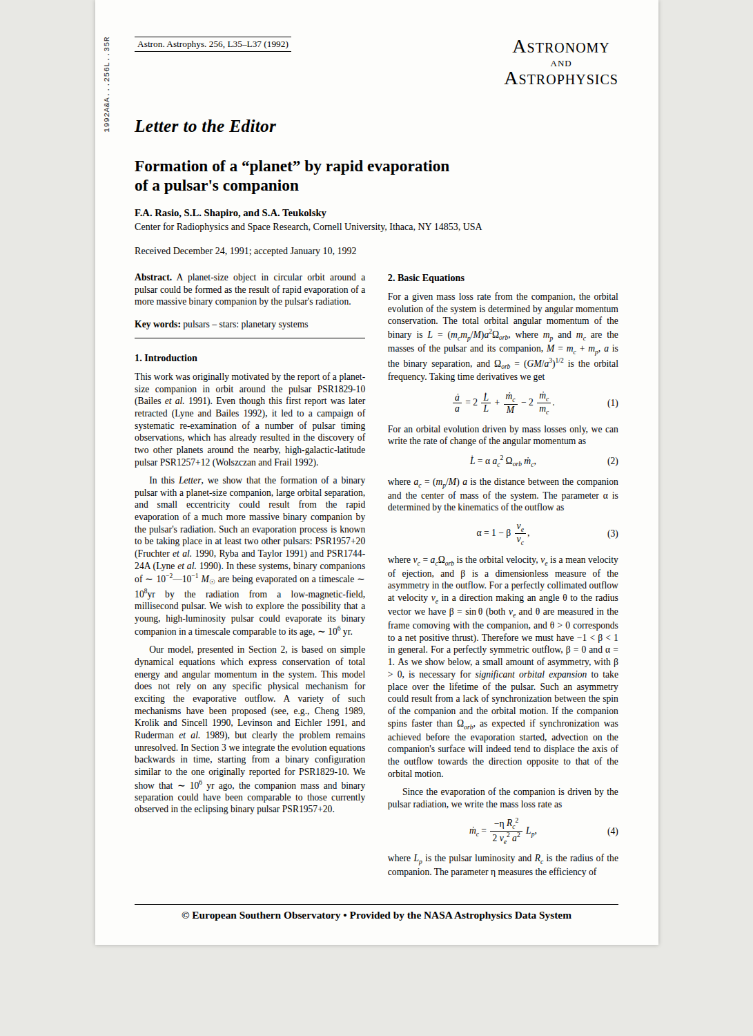1992A&A...256L..35R
Astron. Astrophys. 256, L35–L37 (1992)
Astronomy and Astrophysics
Letter to the Editor
Formation of a “planet” by rapid evaporation
of a pulsar's companion
F.A. Rasio, S.L. Shapiro, and S.A. Teukolsky
Center for Radiophysics and Space Research, Cornell University, Ithaca, NY 14853, USA
Received December 24, 1991; accepted January 10, 1992
Abstract. A planet-size object in circular orbit around a pulsar could be formed as the result of rapid evaporation of a more massive binary companion by the pulsar's radiation.
Key words: pulsars – stars: planetary systems
1. Introduction
This work was originally motivated by the report of a planet-size companion in orbit around the pulsar PSR1829-10 (Bailes et al. 1991). Even though this first report was later retracted (Lyne and Bailes 1992), it led to a campaign of systematic re-examination of a number of pulsar timing observations, which has already resulted in the discovery of two other planets around the nearby, high-galactic-latitude pulsar PSR1257+12 (Wolszczan and Frail 1992).
In this Letter, we show that the formation of a binary pulsar with a planet-size companion, large orbital separation, and small eccentricity could result from the rapid evaporation of a much more massive binary companion by the pulsar's radiation. Such an evaporation process is known to be taking place in at least two other pulsars: PSR1957+20 (Fruchter et al. 1990, Ryba and Taylor 1991) and PSR1744-24A (Lyne et al. 1990). In these systems, binary companions of ∼ 10−2—10−1 M☉ are being evaporated on a timescale ∼ 108yr by the radiation from a low-magnetic-field, millisecond pulsar. We wish to explore the possibility that a young, high-luminosity pulsar could evaporate its binary companion in a timescale comparable to its age, ∼ 106 yr.
Our model, presented in Section 2, is based on simple dynamical equations which express conservation of total energy and angular momentum in the system. This model does not rely on any specific physical mechanism for exciting the evaporative outflow. A variety of such mechanisms have been proposed (see, e.g., Cheng 1989, Krolik and Sincell 1990, Levinson and Eichler 1991, and Ruderman et al. 1989), but clearly the problem remains unresolved. In Section 3 we integrate the evolution equations backwards in time, starting from a binary configuration similar to the one originally reported for PSR1829-10. We show that ∼ 106 yr ago, the companion mass and binary separation could have been comparable to those currently observed in the eclipsing binary pulsar PSR1957+20.
2. Basic Equations
For a given mass loss rate from the companion, the orbital evolution of the system is determined by angular momentum conservation. The total orbital angular momentum of the binary is L = (mcmp/M)a2Ωorb, where mp and mc are the masses of the pulsar and its companion, M = mc + mp, a is the binary separation, and Ωorb = (GM/a3)1/2 is the orbital frequency. Taking time derivatives we get
ȧa = 2 L̇L + ṁc M − 2 ṁc mc.
(1)
For an orbital evolution driven by mass losses only, we can write the rate of change of the angular momentum as
L̇ = α ac2 Ωorb ṁc,
(2)
where ac = (mp/M) a is the distance between the companion and the center of mass of the system. The parameter α is determined by the kinematics of the outflow as
α = 1 − β ve vc,
(3)
where vc = ac Ωorb is the orbital velocity, ve is a mean velocity of ejection, and β is a dimensionless measure of the asymmetry in the outflow. For a perfectly collimated outflow at velocity ve in a direction making an angle θ to the radius vector we have β = sin θ (both ve and θ are measured in the frame comoving with the companion, and θ > 0 corresponds to a net positive thrust). Therefore we must have −1 < β < 1 in general. For a perfectly symmetric outflow, β = 0 and α = 1. As we show below, a small amount of asymmetry, with β > 0, is necessary for significant orbital expansion to take place over the lifetime of the pulsar. Such an asymmetry could result from a lack of synchronization between the spin of the companion and the orbital motion. If the companion spins faster than Ωorb, as expected if synchronization was achieved before the evaporation started, advection on the companion's surface will indeed tend to displace the axis of the outflow towards the direction opposite to that of the orbital motion.
Since the evaporation of the companion is driven by the pulsar radiation, we write the mass loss rate as
ṁc = −η Rc22 ve2 a2 Lp,
(4)
where Lp is the pulsar luminosity and Rc is the radius of the companion. The parameter η measures the efficiency of
© European Southern Observatory • Provided by the NASA Astrophysics Data System